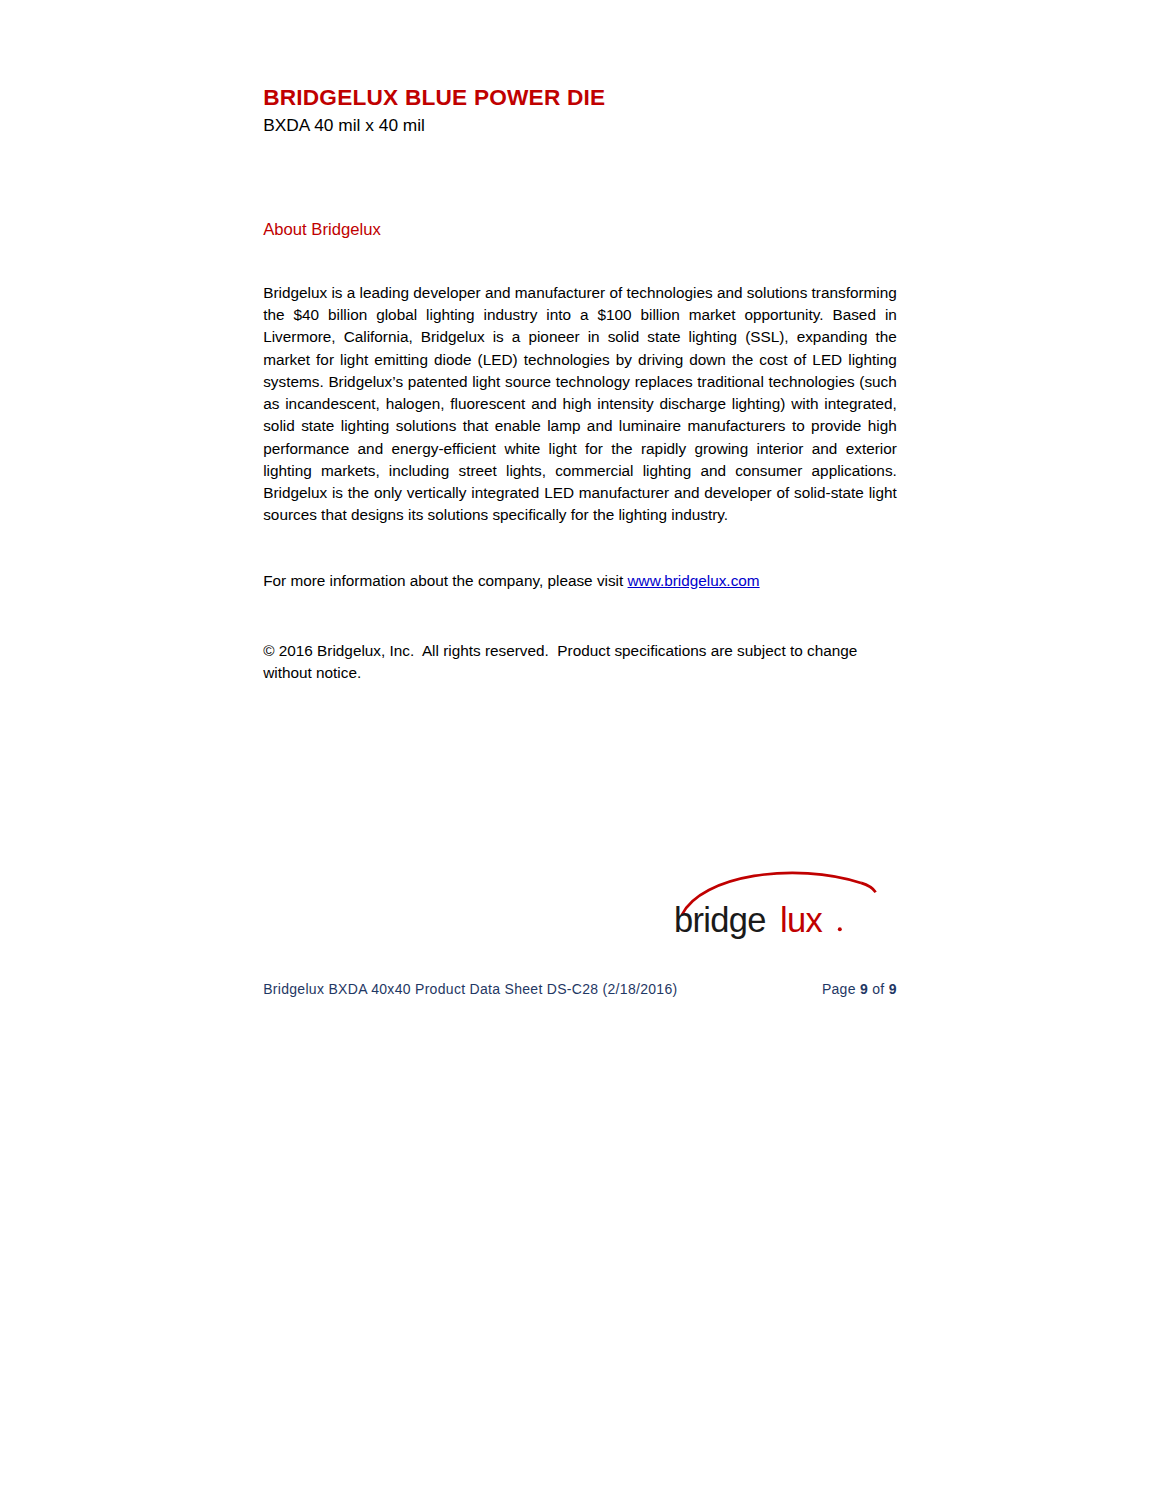BRIDGELUX BLUE POWER DIE
BXDA 40 mil x 40 mil
About Bridgelux
Bridgelux is a leading developer and manufacturer of technologies and solutions transforming the $40 billion global lighting industry into a $100 billion market opportunity. Based in Livermore, California, Bridgelux is a pioneer in solid state lighting (SSL), expanding the market for light emitting diode (LED) technologies by driving down the cost of LED lighting systems. Bridgelux’s patented light source technology replaces traditional technologies (such as incandescent, halogen, fluorescent and high intensity discharge lighting) with integrated, solid state lighting solutions that enable lamp and luminaire manufacturers to provide high performance and energy-efficient white light for the rapidly growing interior and exterior lighting markets, including street lights, commercial lighting and consumer applications. Bridgelux is the only vertically integrated LED manufacturer and developer of solid-state light sources that designs its solutions specifically for the lighting industry.
For more information about the company, please visit www.bridgelux.com
© 2016 Bridgelux, Inc. All rights reserved. Product specifications are subject to change without notice.
bridge lux
Bridgelux BXDA 40x40 Product Data Sheet DS-C28 (2/18/2016) Page 9 of 9